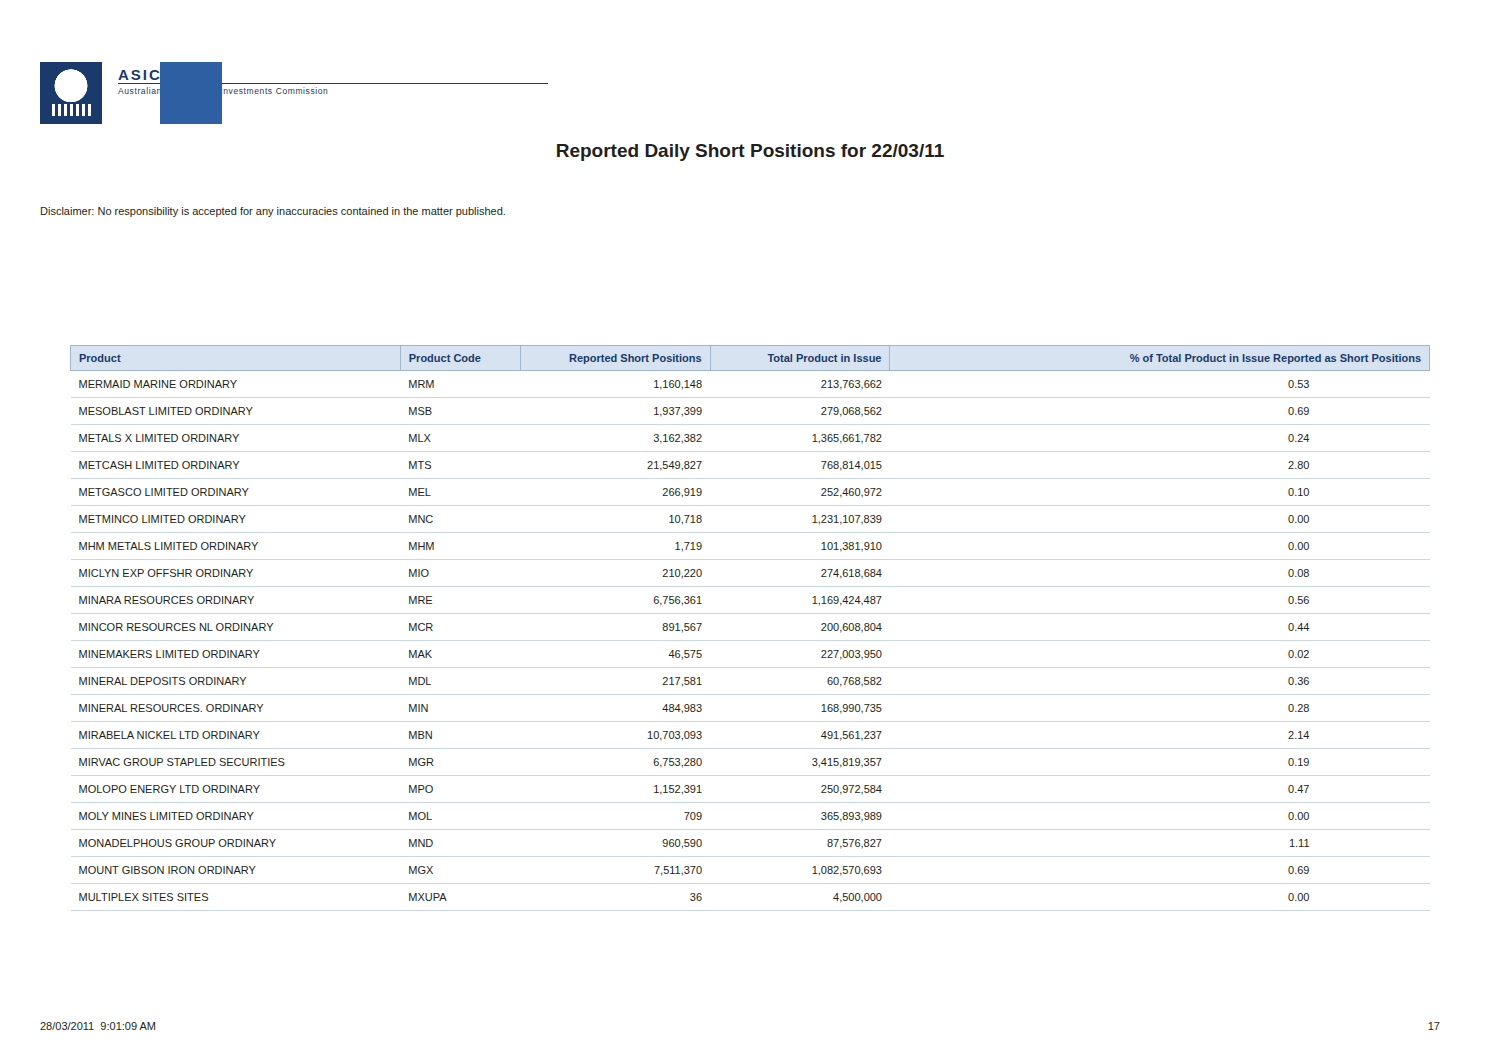ASIC
Australian Securities & Investments Commission
Reported Daily Short Positions for 22/03/11
Disclaimer: No responsibility is accepted for any inaccuracies contained in the matter published.
| Product | Product Code | Reported Short Positions | Total Product in Issue | % of Total Product in Issue Reported as Short Positions |
| --- | --- | --- | --- | --- |
| MERMAID MARINE ORDINARY | MRM | 1,160,148 | 213,763,662 | 0.53 |
| MESOBLAST LIMITED ORDINARY | MSB | 1,937,399 | 279,068,562 | 0.69 |
| METALS X LIMITED ORDINARY | MLX | 3,162,382 | 1,365,661,782 | 0.24 |
| METCASH LIMITED ORDINARY | MTS | 21,549,827 | 768,814,015 | 2.80 |
| METGASCO LIMITED ORDINARY | MEL | 266,919 | 252,460,972 | 0.10 |
| METMINCO LIMITED ORDINARY | MNC | 10,718 | 1,231,107,839 | 0.00 |
| MHM METALS LIMITED ORDINARY | MHM | 1,719 | 101,381,910 | 0.00 |
| MICLYN EXP OFFSHR ORDINARY | MIO | 210,220 | 274,618,684 | 0.08 |
| MINARA RESOURCES ORDINARY | MRE | 6,756,361 | 1,169,424,487 | 0.56 |
| MINCOR RESOURCES NL ORDINARY | MCR | 891,567 | 200,608,804 | 0.44 |
| MINEMAKERS LIMITED ORDINARY | MAK | 46,575 | 227,003,950 | 0.02 |
| MINERAL DEPOSITS ORDINARY | MDL | 217,581 | 60,768,582 | 0.36 |
| MINERAL RESOURCES. ORDINARY | MIN | 484,983 | 168,990,735 | 0.28 |
| MIRABELA NICKEL LTD ORDINARY | MBN | 10,703,093 | 491,561,237 | 2.14 |
| MIRVAC GROUP STAPLED SECURITIES | MGR | 6,753,280 | 3,415,819,357 | 0.19 |
| MOLOPO ENERGY LTD ORDINARY | MPO | 1,152,391 | 250,972,584 | 0.47 |
| MOLY MINES LIMITED ORDINARY | MOL | 709 | 365,893,989 | 0.00 |
| MONADELPHOUS GROUP ORDINARY | MND | 960,590 | 87,576,827 | 1.11 |
| MOUNT GIBSON IRON ORDINARY | MGX | 7,511,370 | 1,082,570,693 | 0.69 |
| MULTIPLEX SITES SITES | MXUPA | 36 | 4,500,000 | 0.00 |
28/03/2011 9:01:09 AM
17